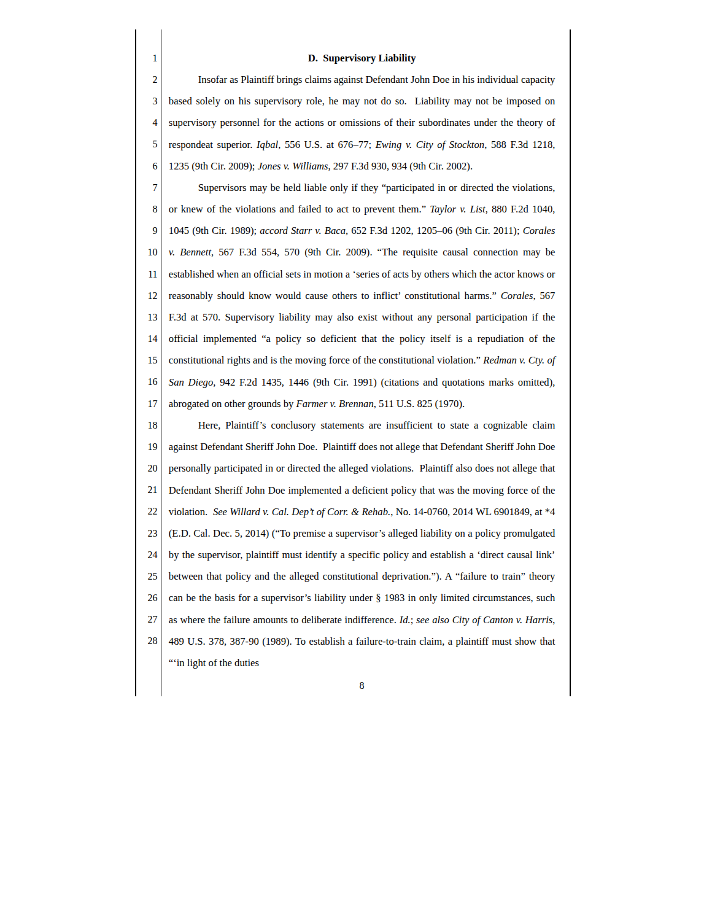1
2
3
4
5
6
7
8
9
10
11
12
13
14
15
16
17
18
19
20
21
22
23
24
25
26
27
28
D. Supervisory Liability
Insofar as Plaintiff brings claims against Defendant John Doe in his individual capacity based solely on his supervisory role, he may not do so. Liability may not be imposed on supervisory personnel for the actions or omissions of their subordinates under the theory of respondeat superior. Iqbal, 556 U.S. at 676–77; Ewing v. City of Stockton, 588 F.3d 1218, 1235 (9th Cir. 2009); Jones v. Williams, 297 F.3d 930, 934 (9th Cir. 2002).
Supervisors may be held liable only if they “participated in or directed the violations, or knew of the violations and failed to act to prevent them.” Taylor v. List, 880 F.2d 1040, 1045 (9th Cir. 1989); accord Starr v. Baca, 652 F.3d 1202, 1205–06 (9th Cir. 2011); Corales v. Bennett, 567 F.3d 554, 570 (9th Cir. 2009). “The requisite causal connection may be established when an official sets in motion a ‘series of acts by others which the actor knows or reasonably should know would cause others to inflict’ constitutional harms.” Corales, 567 F.3d at 570. Supervisory liability may also exist without any personal participation if the official implemented “a policy so deficient that the policy itself is a repudiation of the constitutional rights and is the moving force of the constitutional violation.” Redman v. Cty. of San Diego, 942 F.2d 1435, 1446 (9th Cir. 1991) (citations and quotations marks omitted), abrogated on other grounds by Farmer v. Brennan, 511 U.S. 825 (1970).
Here, Plaintiff’s conclusory statements are insufficient to state a cognizable claim against Defendant Sheriff John Doe. Plaintiff does not allege that Defendant Sheriff John Doe personally participated in or directed the alleged violations. Plaintiff also does not allege that Defendant Sheriff John Doe implemented a deficient policy that was the moving force of the violation. See Willard v. Cal. Dep’t of Corr. & Rehab., No. 14-0760, 2014 WL 6901849, at *4 (E.D. Cal. Dec. 5, 2014) (“To premise a supervisor’s alleged liability on a policy promulgated by the supervisor, plaintiff must identify a specific policy and establish a ‘direct causal link’ between that policy and the alleged constitutional deprivation.”). A “failure to train” theory can be the basis for a supervisor’s liability under § 1983 in only limited circumstances, such as where the failure amounts to deliberate indifference. Id.; see also City of Canton v. Harris, 489 U.S. 378, 387-90 (1989). To establish a failure-to-train claim, a plaintiff must show that “‘in light of the duties
8